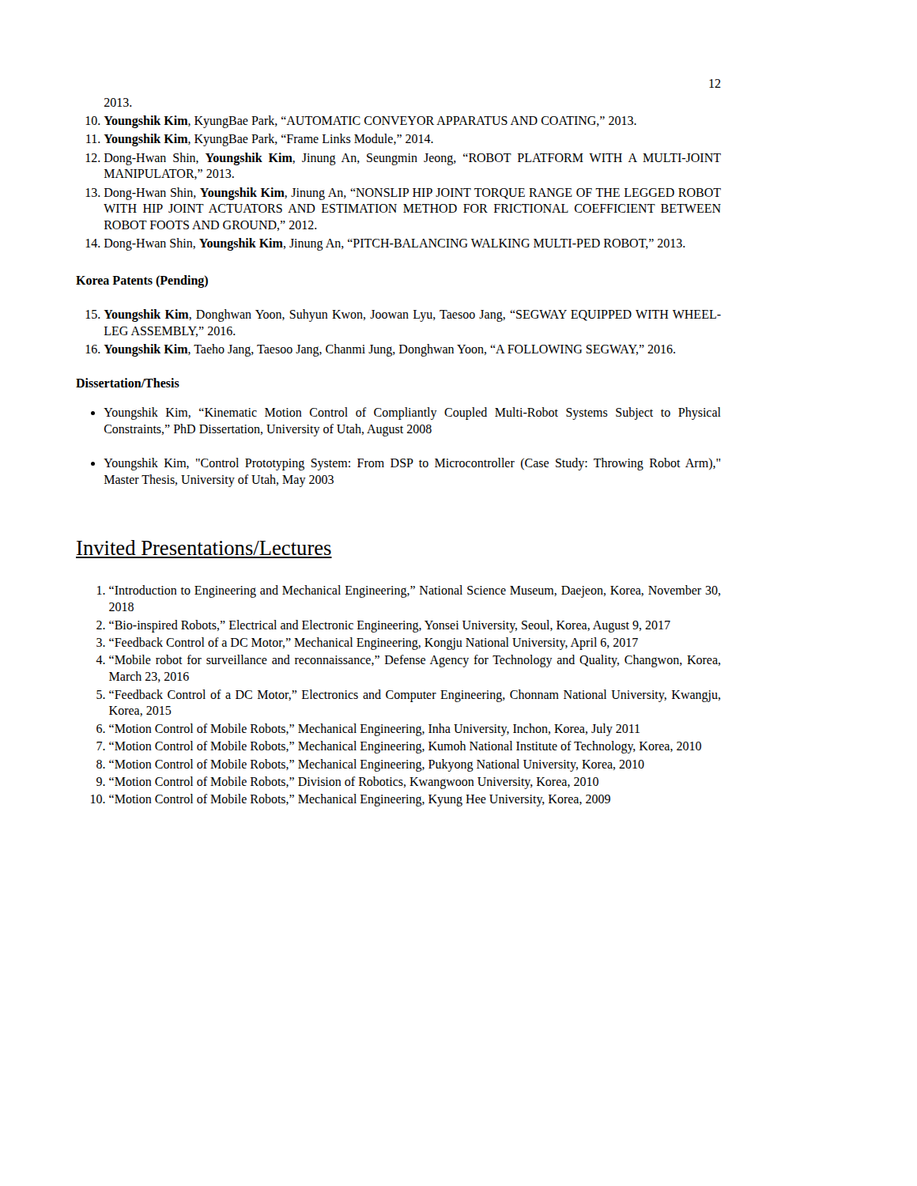12
2013.
Youngshik Kim, KyungBae Park, “AUTOMATIC CONVEYOR APPARATUS AND COATING,” 2013.
Youngshik Kim, KyungBae Park, “Frame Links Module,” 2014.
Dong-Hwan Shin, Youngshik Kim, Jinung An, Seungmin Jeong, “ROBOT PLATFORM WITH A MULTI-JOINT MANIPULATOR,” 2013.
Dong-Hwan Shin, Youngshik Kim, Jinung An, “NONSLIP HIP JOINT TORQUE RANGE OF THE LEGGED ROBOT WITH HIP JOINT ACTUATORS AND ESTIMATION METHOD FOR FRICTIONAL COEFFICIENT BETWEEN ROBOT FOOTS AND GROUND,” 2012.
Dong-Hwan Shin, Youngshik Kim, Jinung An, “PITCH-BALANCING WALKING MULTI-PED ROBOT,” 2013.
Korea Patents (Pending)
Youngshik Kim, Donghwan Yoon, Suhyun Kwon, Joowan Lyu, Taesoo Jang, “SEGWAY EQUIPPED WITH WHEEL-LEG ASSEMBLY,” 2016.
Youngshik Kim, Taeho Jang, Taesoo Jang, Chanmi Jung, Donghwan Yoon, “A FOLLOWING SEGWAY,” 2016.
Dissertation/Thesis
Youngshik Kim, “Kinematic Motion Control of Compliantly Coupled Multi-Robot Systems Subject to Physical Constraints,” PhD Dissertation, University of Utah, August 2008
Youngshik Kim, "Control Prototyping System: From DSP to Microcontroller (Case Study: Throwing Robot Arm)," Master Thesis, University of Utah, May 2003
Invited Presentations/Lectures
“Introduction to Engineering and Mechanical Engineering,” National Science Museum, Daejeon, Korea, November 30, 2018
“Bio-inspired Robots,” Electrical and Electronic Engineering, Yonsei University, Seoul, Korea, August 9, 2017
“Feedback Control of a DC Motor,” Mechanical Engineering, Kongju National University, April 6, 2017
“Mobile robot for surveillance and reconnaissance,” Defense Agency for Technology and Quality, Changwon, Korea, March 23, 2016
“Feedback Control of a DC Motor,” Electronics and Computer Engineering, Chonnam National University, Kwangju, Korea, 2015
“Motion Control of Mobile Robots,” Mechanical Engineering, Inha University, Inchon, Korea, July 2011
“Motion Control of Mobile Robots,” Mechanical Engineering, Kumoh National Institute of Technology, Korea, 2010
“Motion Control of Mobile Robots,” Mechanical Engineering, Pukyong National University, Korea, 2010
“Motion Control of Mobile Robots,” Division of Robotics, Kwangwoon University, Korea, 2010
“Motion Control of Mobile Robots,” Mechanical Engineering, Kyung Hee University, Korea, 2009